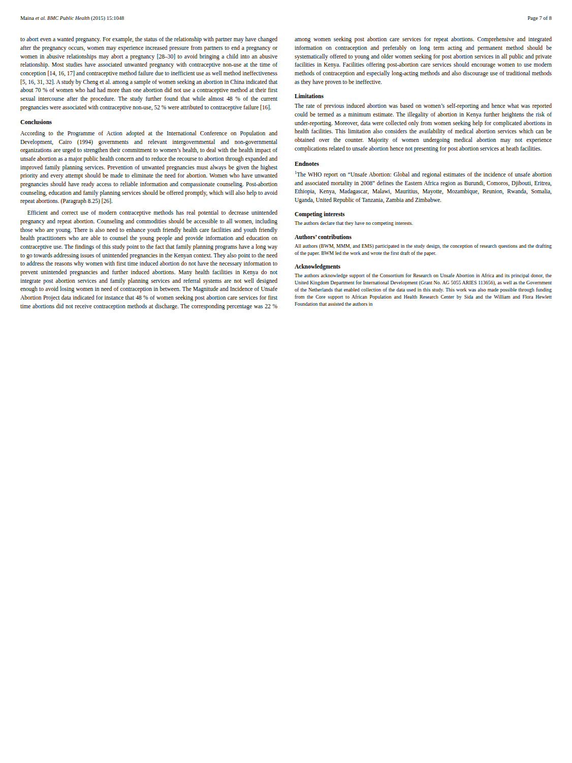Maina et al. BMC Public Health (2015) 15:1048 Page 7 of 8
to abort even a wanted pregnancy. For example, the status of the relationship with partner may have changed after the pregnancy occurs, women may experience increased pressure from partners to end a pregnancy or women in abusive relationships may abort a pregnancy [28–30] to avoid bringing a child into an abusive relationship. Most studies have associated unwanted pregnancy with contraceptive non-use at the time of conception [14, 16, 17] and contraceptive method failure due to inefficient use as well method ineffectiveness [5, 16, 31, 32]. A study by Cheng et al. among a sample of women seeking an abortion in China indicated that about 70 % of women who had had more than one abortion did not use a contraceptive method at their first sexual intercourse after the procedure. The study further found that while almost 48 % of the current pregnancies were associated with contraceptive non-use, 52 % were attributed to contraceptive failure [16].
Conclusions
According to the Programme of Action adopted at the International Conference on Population and Development, Cairo (1994) governments and relevant intergovernmental and non-governmental organizations are urged to strengthen their commitment to women’s health, to deal with the health impact of unsafe abortion as a major public health concern and to reduce the recourse to abortion through expanded and improved family planning services. Prevention of unwanted pregnancies must always be given the highest priority and every attempt should be made to eliminate the need for abortion. Women who have unwanted pregnancies should have ready access to reliable information and compassionate counseling. Post-abortion counseling, education and family planning services should be offered promptly, which will also help to avoid repeat abortions. (Paragraph 8.25) [26].
Efficient and correct use of modern contraceptive methods has real potential to decrease unintended pregnancy and repeat abortion. Counseling and commodities should be accessible to all women, including those who are young. There is also need to enhance youth friendly health care facilities and youth friendly health practitioners who are able to counsel the young people and provide information and education on contraceptive use. The findings of this study point to the fact that family planning programs have a long way to go towards addressing issues of unintended pregnancies in the Kenyan context. They also point to the need to address the reasons why women with first time induced abortion do not have the necessary information to prevent unintended pregnancies and further induced abortions. Many health facilities in Kenya do not integrate post abortion services and family planning services and referral systems are not well designed enough to avoid losing women in need of contraception in between. The Magnitude and Incidence of Unsafe Abortion Project data indicated for instance that 48 % of women seeking post abortion care services for first time abortions did not receive contraception methods at discharge. The corresponding percentage was 22 % among women seeking post abortion care services for repeat abortions. Comprehensive and integrated information on contraception and preferably on long term acting and permanent method should be systematically offered to young and older women seeking for post abortion services in all public and private facilities in Kenya. Facilities offering post-abortion care services should encourage women to use modern methods of contraception and especially long-acting methods and also discourage use of traditional methods as they have proven to be ineffective.
Limitations
The rate of previous induced abortion was based on women’s self-reporting and hence what was reported could be termed as a minimum estimate. The illegality of abortion in Kenya further heightens the risk of under-reporting. Moreover, data were collected only from women seeking help for complicated abortions in health facilities. This limitation also considers the availability of medical abortion services which can be obtained over the counter. Majority of women undergoing medical abortion may not experience complications related to unsafe abortion hence not presenting for post abortion services at heath facilities.
Endnotes
1The WHO report on “Unsafe Abortion: Global and regional estimates of the incidence of unsafe abortion and associated mortality in 2008” defines the Eastern Africa region as Burundi, Comoros, Djibouti, Eritrea, Ethiopia, Kenya, Madagascar, Malawi, Mauritius, Mayotte, Mozambique, Reunion, Rwanda, Somalia, Uganda, United Republic of Tanzania, Zambia and Zimbabwe.
Competing interests
The authors declare that they have no competing interests.
Authors’ contributions
All authors (BWM, MMM, and EMS) participated in the study design, the conception of research questions and the drafting of the paper. BWM led the work and wrote the first draft of the paper.
Acknowledgments
The authors acknowledge support of the Consortium for Research on Unsafe Abortion in Africa and its principal donor, the United Kingdom Department for International Development (Grant No. AG 5055 ARIES 113656), as well as the Government of the Netherlands that enabled collection of the data used in this study. This work was also made possible through funding from the Core support to African Population and Health Research Center by Sida and the William and Flora Hewlett Foundation that assisted the authors in